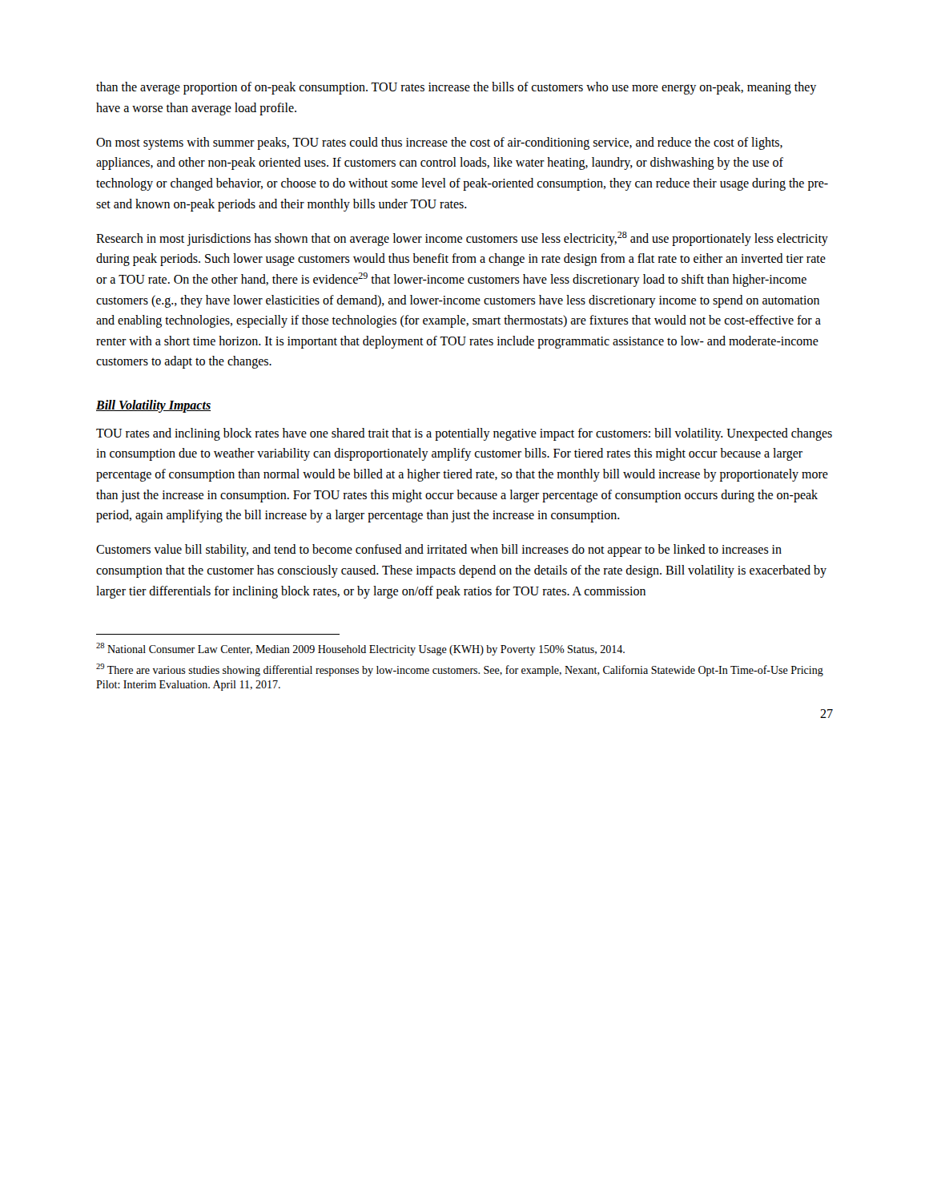than the average proportion of on-peak consumption. TOU rates increase the bills of customers who use more energy on-peak, meaning they have a worse than average load profile.
On most systems with summer peaks, TOU rates could thus increase the cost of air-conditioning service, and reduce the cost of lights, appliances, and other non-peak oriented uses. If customers can control loads, like water heating, laundry, or dishwashing by the use of technology or changed behavior, or choose to do without some level of peak-oriented consumption, they can reduce their usage during the pre-set and known on-peak periods and their monthly bills under TOU rates.
Research in most jurisdictions has shown that on average lower income customers use less electricity,28 and use proportionately less electricity during peak periods. Such lower usage customers would thus benefit from a change in rate design from a flat rate to either an inverted tier rate or a TOU rate. On the other hand, there is evidence29 that lower-income customers have less discretionary load to shift than higher-income customers (e.g., they have lower elasticities of demand), and lower-income customers have less discretionary income to spend on automation and enabling technologies, especially if those technologies (for example, smart thermostats) are fixtures that would not be cost-effective for a renter with a short time horizon. It is important that deployment of TOU rates include programmatic assistance to low- and moderate-income customers to adapt to the changes.
Bill Volatility Impacts
TOU rates and inclining block rates have one shared trait that is a potentially negative impact for customers: bill volatility. Unexpected changes in consumption due to weather variability can disproportionately amplify customer bills. For tiered rates this might occur because a larger percentage of consumption than normal would be billed at a higher tiered rate, so that the monthly bill would increase by proportionately more than just the increase in consumption. For TOU rates this might occur because a larger percentage of consumption occurs during the on-peak period, again amplifying the bill increase by a larger percentage than just the increase in consumption.
Customers value bill stability, and tend to become confused and irritated when bill increases do not appear to be linked to increases in consumption that the customer has consciously caused. These impacts depend on the details of the rate design. Bill volatility is exacerbated by larger tier differentials for inclining block rates, or by large on/off peak ratios for TOU rates. A commission
28 National Consumer Law Center, Median 2009 Household Electricity Usage (KWH) by Poverty 150% Status, 2014.
29 There are various studies showing differential responses by low-income customers. See, for example, Nexant, California Statewide Opt-In Time-of-Use Pricing Pilot: Interim Evaluation. April 11, 2017.
27